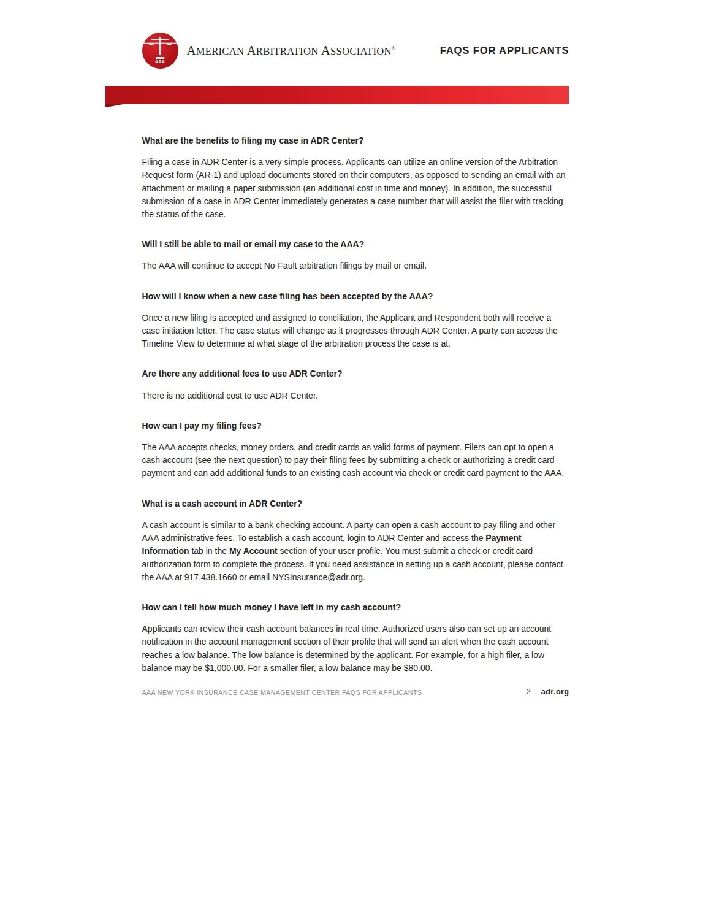AAA
AMERICAN ARBITRATION ASSOCIATION®
FAQS FOR APPLICANTS
What are the benefits to filing my case in ADR Center?
Filing a case in ADR Center is a very simple process. Applicants can utilize an online version of the Arbitration Request form (AR-1) and upload documents stored on their computers, as opposed to sending an email with an attachment or mailing a paper submission (an additional cost in time and money). In addition, the successful submission of a case in ADR Center immediately generates a case number that will assist the filer with tracking the status of the case.
Will I still be able to mail or email my case to the AAA?
The AAA will continue to accept No-Fault arbitration filings by mail or email.
How will I know when a new case filing has been accepted by the AAA?
Once a new filing is accepted and assigned to conciliation, the Applicant and Respondent both will receive a case initiation letter. The case status will change as it progresses through ADR Center. A party can access the Timeline View to determine at what stage of the arbitration process the case is at.
Are there any additional fees to use ADR Center?
There is no additional cost to use ADR Center.
How can I pay my filing fees?
The AAA accepts checks, money orders, and credit cards as valid forms of payment. Filers can opt to open a cash account (see the next question) to pay their filing fees by submitting a check or authorizing a credit card payment and can add additional funds to an existing cash account via check or credit card payment to the AAA.
What is a cash account in ADR Center?
A cash account is similar to a bank checking account. A party can open a cash account to pay filing and other AAA administrative fees. To establish a cash account, login to ADR Center and access the Payment Information tab in the My Account section of your user profile. You must submit a check or credit card authorization form to complete the process. If you need assistance in setting up a cash account, please contact the AAA at 917.438.1660 or email NYSInsurance@adr.org.
How can I tell how much money I have left in my cash account?
Applicants can review their cash account balances in real time. Authorized users also can set up an account notification in the account management section of their profile that will send an alert when the cash account reaches a low balance. The low balance is determined by the applicant. For example, for a high filer, a low balance may be $1,000.00. For a smaller filer, a low balance may be $80.00.
AAA NEW YORK INSURANCE CASE MANAGEMENT CENTER FAQS FOR APPLICANTS
2 | adr.org